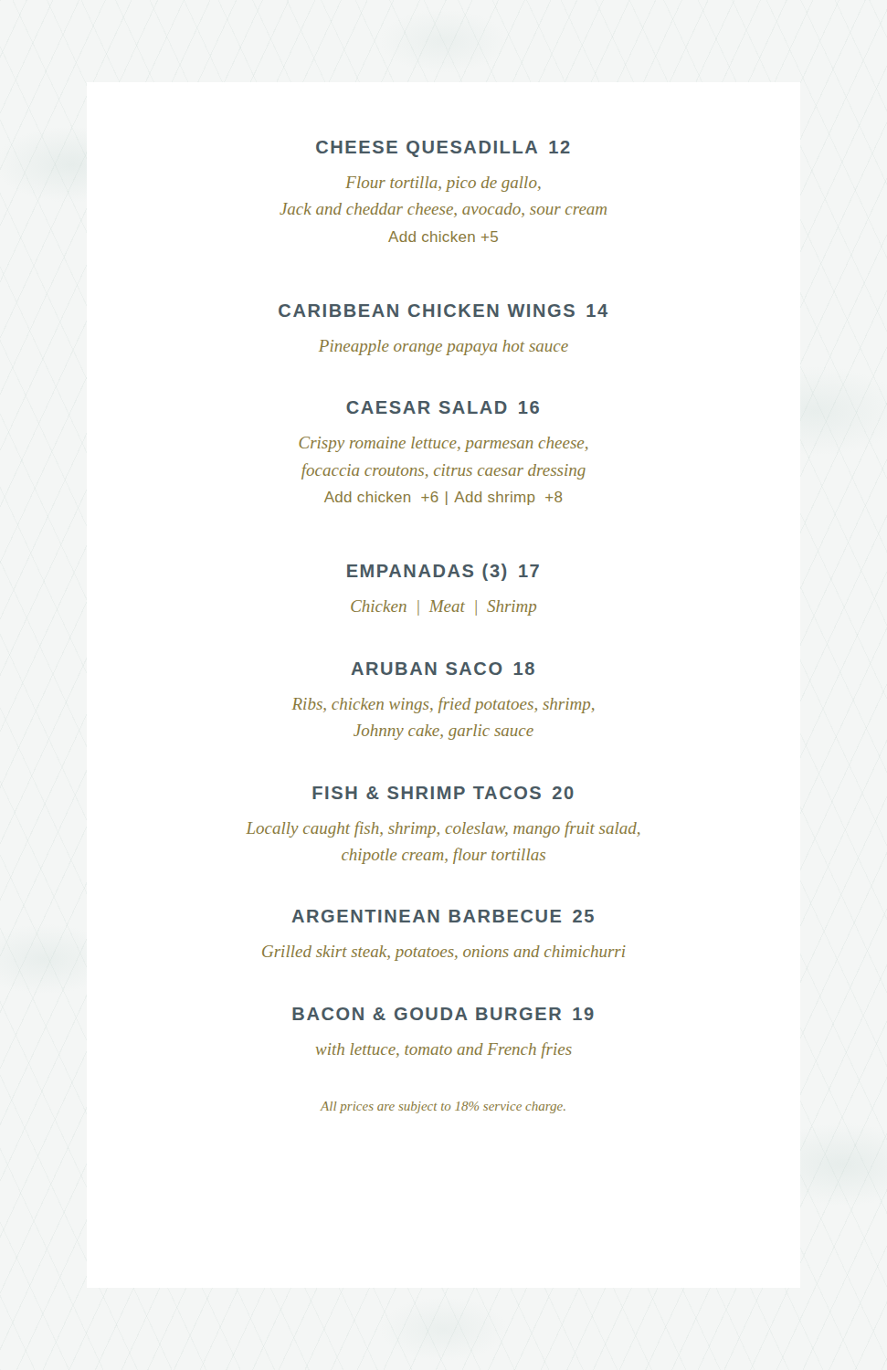Cheese Quesadilla12
Flour tortilla, pico de gallo,
Jack and cheddar cheese, avocado, sour cream
Add chicken +5
Caribbean Chicken Wings14
Pineapple orange papaya hot sauce
Caesar Salad16
Crispy romaine lettuce, parmesan cheese,
focaccia croutons, citrus caesar dressing
Add chicken +6|Add shrimp +8
Empanadas (3)17
Chicken | Meat | Shrimp
Aruban Saco18
Ribs, chicken wings, fried potatoes, shrimp,
Johnny cake, garlic sauce
Fish & Shrimp Tacos20
Locally caught fish, shrimp, coleslaw, mango fruit salad,
chipotle cream, flour tortillas
Argentinean Barbecue25
Grilled skirt steak, potatoes, onions and chimichurri
Bacon & Gouda Burger19
with lettuce, tomato and French fries
All prices are subject to 18% service charge.